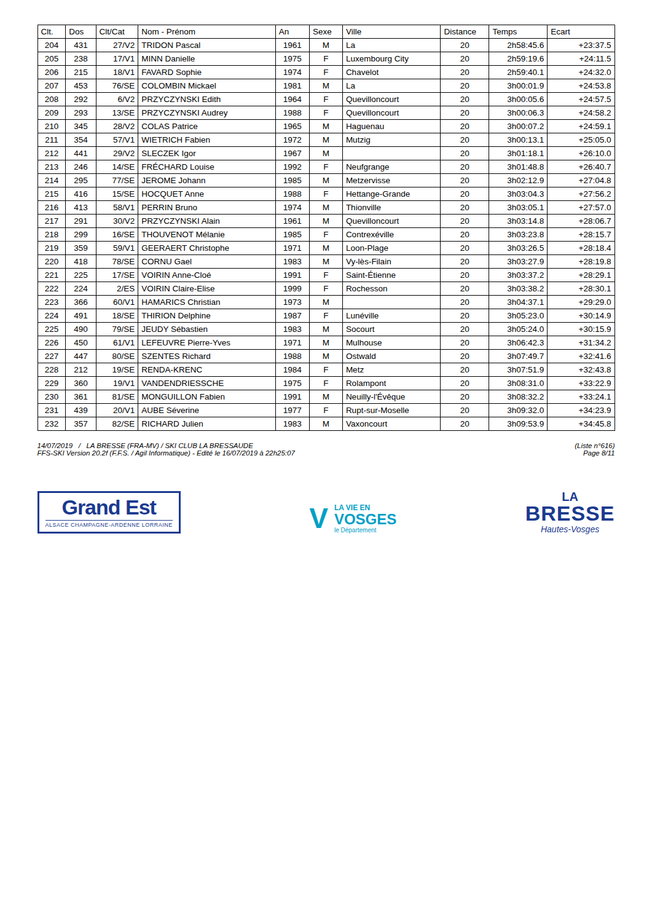| Clt. | Dos | Clt/Cat | Nom - Prénom | An | Sexe | Ville | Distance | Temps | Ecart |
| --- | --- | --- | --- | --- | --- | --- | --- | --- | --- |
| 204 | 431 | 27/V2 | TRIDON Pascal | 1961 | M | La | 20 | 2h58:45.6 | +23:37.5 |
| 205 | 238 | 17/V1 | MINN Danielle | 1975 | F | Luxembourg City | 20 | 2h59:19.6 | +24:11.5 |
| 206 | 215 | 18/V1 | FAVARD Sophie | 1974 | F | Chavelot | 20 | 2h59:40.1 | +24:32.0 |
| 207 | 453 | 76/SE | COLOMBIN Mickael | 1981 | M | La | 20 | 3h00:01.9 | +24:53.8 |
| 208 | 292 | 6/V2 | PRZYCZYNSKI Edith | 1964 | F | Quevilloncourt | 20 | 3h00:05.6 | +24:57.5 |
| 209 | 293 | 13/SE | PRZYCZYNSKI Audrey | 1988 | F | Quevilloncourt | 20 | 3h00:06.3 | +24:58.2 |
| 210 | 345 | 28/V2 | COLAS Patrice | 1965 | M | Haguenau | 20 | 3h00:07.2 | +24:59.1 |
| 211 | 354 | 57/V1 | WIETRICH Fabien | 1972 | M | Mutzig | 20 | 3h00:13.1 | +25:05.0 |
| 212 | 441 | 29/V2 | SLECZEK Igor | 1967 | M | | 20 | 3h01:18.1 | +26:10.0 |
| 213 | 246 | 14/SE | FRÉCHARD Louise | 1992 | F | Neufgrange | 20 | 3h01:48.8 | +26:40.7 |
| 214 | 295 | 77/SE | JEROME Johann | 1985 | M | Metzervisse | 20 | 3h02:12.9 | +27:04.8 |
| 215 | 416 | 15/SE | HOCQUET Anne | 1988 | F | Hettange-Grande | 20 | 3h03:04.3 | +27:56.2 |
| 216 | 413 | 58/V1 | PERRIN Bruno | 1974 | M | Thionville | 20 | 3h03:05.1 | +27:57.0 |
| 217 | 291 | 30/V2 | PRZYCZYNSKI Alain | 1961 | M | Quevilloncourt | 20 | 3h03:14.8 | +28:06.7 |
| 218 | 299 | 16/SE | THOUVENOT Mélanie | 1985 | F | Contrexéville | 20 | 3h03:23.8 | +28:15.7 |
| 219 | 359 | 59/V1 | GEERAERT Christophe | 1971 | M | Loon-Plage | 20 | 3h03:26.5 | +28:18.4 |
| 220 | 418 | 78/SE | CORNU Gael | 1983 | M | Vy-lès-Filain | 20 | 3h03:27.9 | +28:19.8 |
| 221 | 225 | 17/SE | VOIRIN Anne-Cloé | 1991 | F | Saint-Étienne | 20 | 3h03:37.2 | +28:29.1 |
| 222 | 224 | 2/ES | VOIRIN Claire-Elise | 1999 | F | Rochesson | 20 | 3h03:38.2 | +28:30.1 |
| 223 | 366 | 60/V1 | HAMARICS Christian | 1973 | M | | 20 | 3h04:37.1 | +29:29.0 |
| 224 | 491 | 18/SE | THIRION Delphine | 1987 | F | Lunéville | 20 | 3h05:23.0 | +30:14.9 |
| 225 | 490 | 79/SE | JEUDY Sébastien | 1983 | M | Socourt | 20 | 3h05:24.0 | +30:15.9 |
| 226 | 450 | 61/V1 | LEFEUVRE Pierre-Yves | 1971 | M | Mulhouse | 20 | 3h06:42.3 | +31:34.2 |
| 227 | 447 | 80/SE | SZENTES Richard | 1988 | M | Ostwald | 20 | 3h07:49.7 | +32:41.6 |
| 228 | 212 | 19/SE | RENDA-KRENC | 1984 | F | Metz | 20 | 3h07:51.9 | +32:43.8 |
| 229 | 360 | 19/V1 | VANDENDRIESSCHE | 1975 | F | Rolampont | 20 | 3h08:31.0 | +33:22.9 |
| 230 | 361 | 81/SE | MONGUILLON Fabien | 1991 | M | Neuilly-l'Évêque | 20 | 3h08:32.2 | +33:24.1 |
| 231 | 439 | 20/V1 | AUBE Séverine | 1977 | F | Rupt-sur-Moselle | 20 | 3h09:32.0 | +34:23.9 |
| 232 | 357 | 82/SE | RICHARD Julien | 1983 | M | Vaxoncourt | 20 | 3h09:53.9 | +34:45.8 |
14/07/2019 / LA BRESSE (FRA-MV) / SKI CLUB LA BRESSAUDE
FFS-SKI Version 20.2f (F.F.S. / Agil Informatique) - Edité le 16/07/2019 à 22h25:07
(Liste n°616)
Page 8/11
Grand Est
ALSACE CHAMPAGNE-ARDENNE LORRAINE
V
LA VIE EN
VOSGES
le Département
LA
BRESSE
Hautes-Vosges